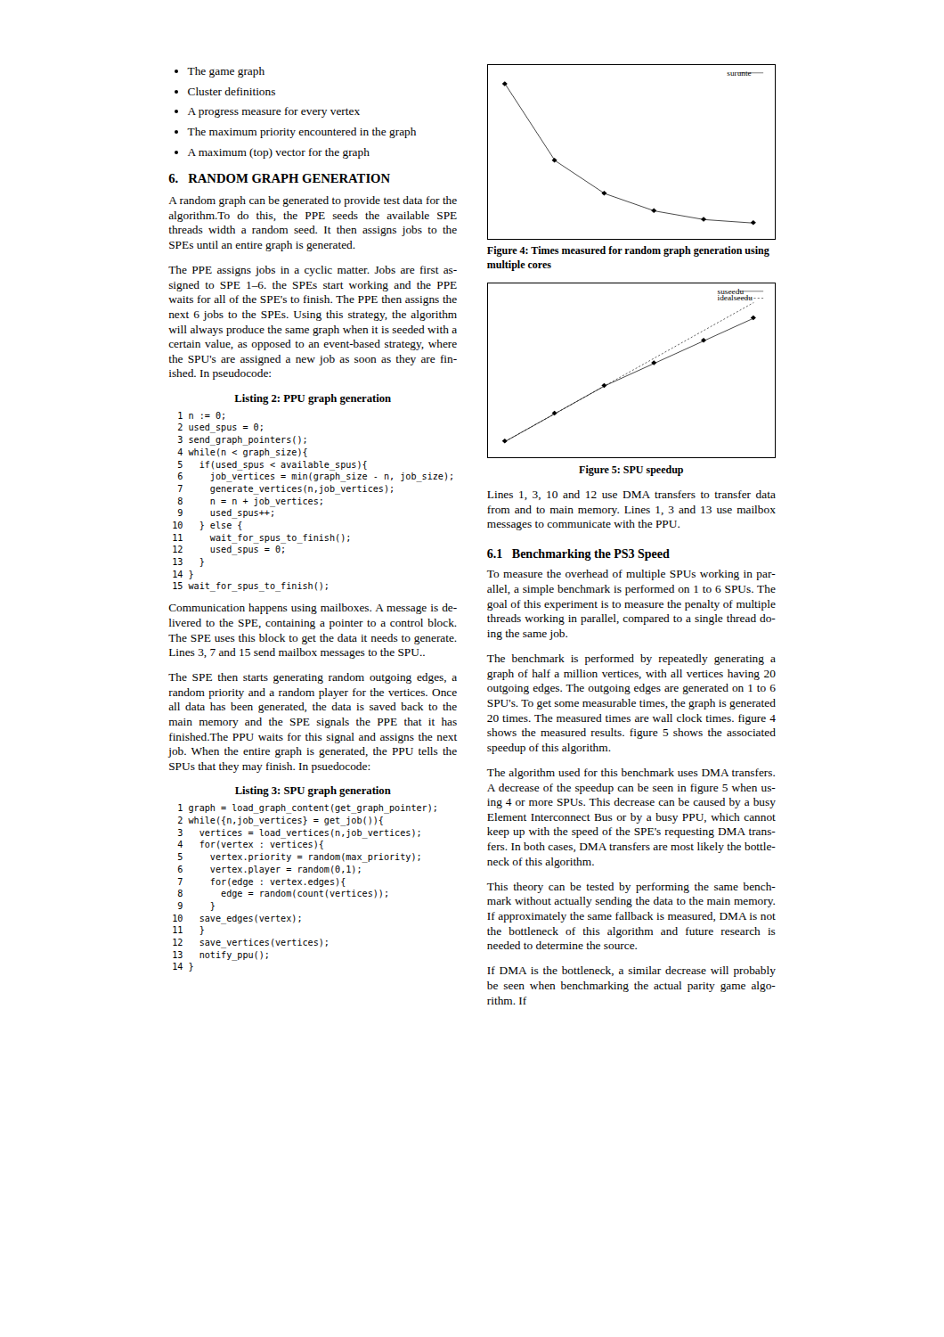The game graph
Cluster definitions
A progress measure for every vertex
The maximum priority encountered in the graph
A maximum (top) vector for the graph
6. RANDOM GRAPH GENERATION
A random graph can be generated to provide test data for the algorithm.To do this, the PPE seeds the available SPE threads width a random seed. It then assigns jobs to the SPEs until an entire graph is generated.
The PPE assigns jobs in a cyclic matter. Jobs are first assigned to SPE 1–6. the SPEs start working and the PPE waits for all of the SPE's to finish. The PPE then assigns the next 6 jobs to the SPEs. Using this strategy, the algorithm will always produce the same graph when it is seeded with a certain value, as opposed to an event-based strategy, where the SPU's are assigned a new job as soon as they are finished. In pseudocode:
Listing 2: PPU graph generation
1n := 0;
2used_spus = 0;
3send_graph_pointers();
4while(n < graph_size){
5  if(used_spus < available_spus){
6    job_vertices = min(graph_size - n, job_size);
7    generate_vertices(n,job_vertices);
8    n = n + job_vertices;
9    used_spus++;
10  } else {
11    wait_for_spus_to_finish();
12    used_spus = 0;
13  }
14}
15wait_for_spus_to_finish();
Communication happens using mailboxes. A message is delivered to the SPE, containing a pointer to a control block. The SPE uses this block to get the data it needs to generate. Lines 3, 7 and 15 send mailbox messages to the SPU..
The SPE then starts generating random outgoing edges, a random priority and a random player for the vertices. Once all data has been generated, the data is saved back to the main memory and the SPE signals the PPE that it has finished.The PPU waits for this signal and assigns the next job. When the entire graph is generated, the PPU tells the SPUs that they may finish. In psuedocode:
Listing 3: SPU graph generation
1graph = load_graph_content(get_graph_pointer);
2while({n,job_vertices} = get_job()){
3  vertices = load_vertices(n,job_vertices);
4  for(vertex : vertices){
5    vertex.priority = random(max_priority);
6    vertex.player = random(0,1);
7    for(edge : vertex.edges){
8      edge = random(count(vertices));
9    }
10  save_edges(vertex);
11  }
12  save_vertices(vertices);
13  notify_ppu();
14}
surunte
Figure 4: Times measured for random graph generation using multiple cores
suseedu idealseedu
Figure 5: SPU speedup
Lines 1, 3, 10 and 12 use DMA transfers to transfer data from and to main memory. Lines 1, 3 and 13 use mailbox messages to communicate with the PPU.
6.1 Benchmarking the PS3 Speed
To measure the overhead of multiple SPUs working in parallel, a simple benchmark is performed on 1 to 6 SPUs. The goal of this experiment is to measure the penalty of multiple threads working in parallel, compared to a single thread doing the same job.
The benchmark is performed by repeatedly generating a graph of half a million vertices, with all vertices having 20 outgoing edges. The outgoing edges are generated on 1 to 6 SPU's. To get some measurable times, the graph is generated 20 times. The measured times are wall clock times. figure 4 shows the measured results. figure 5 shows the associated speedup of this algorithm.
The algorithm used for this benchmark uses DMA transfers. A decrease of the speedup can be seen in figure 5 when using 4 or more SPUs. This decrease can be caused by a busy Element Interconnect Bus or by a busy PPU, which cannot keep up with the speed of the SPE's requesting DMA transfers. In both cases, DMA transfers are most likely the bottleneck of this algorithm.
This theory can be tested by performing the same benchmark without actually sending the data to the main memory. If approximately the same fallback is measured, DMA is not the bottleneck of this algorithm and future research is needed to determine the source.
If DMA is the bottleneck, a similar decrease will probably be seen when benchmarking the actual parity game algorithm. If